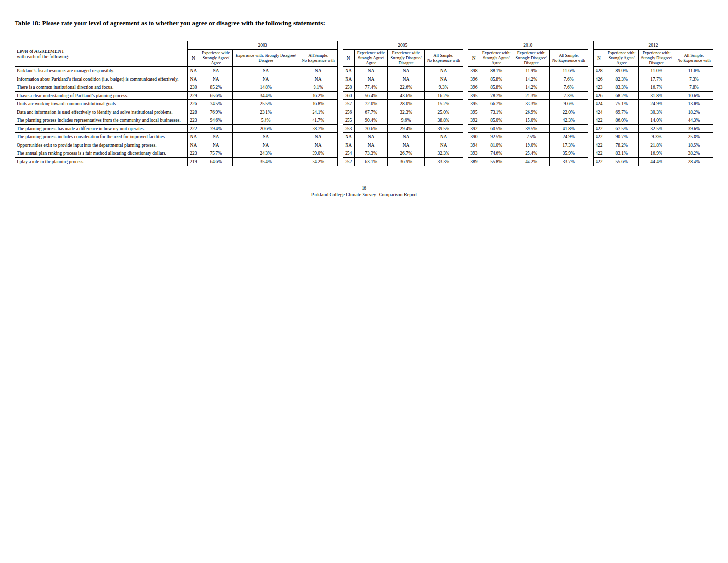Table 18: Please rate your level of agreement as to whether you agree or disagree with the following statements:
| Level of AGREEMENT with each of the following: | 2003 | | 2005 | | 2010 | | 2012 |
| --- | --- | --- | --- | --- | --- | --- | --- |
| N | Experience with: Strongly Agree/ Agree | Experience with: Strongly Disagree/ Disagree | All Sample: No Experience with | | N | Experience with: Strongly Agree/ Agree | Experience with: Strongly Disagree/ Disagree | All Sample: No Experience with | | N | Experience with: Strongly Agree/ Agree | Experience with: Strongly Disagree/ Disagree | All Sample: No Experience with | | N | Experience with: Strongly Agree/ Agree | Experience with: Strongly Disagree/ Disagree | All Sample: No Experience with |
| Parkland’s fiscal resources are managed responsibly. | NA | NA | NA | NA | | NA | NA | NA | NA | | 398 | 88.1% | 11.9% | 11.6% | | 428 | 89.0% | 11.0% | 11.0% |
| Information about Parkland’s fiscal condition (i.e. budget) is communicated effectively. | NA | NA | NA | NA | | NA | NA | NA | NA | | 396 | 85.8% | 14.2% | 7.6% | | 426 | 82.3% | 17.7% | 7.3% |
| There is a common institutional direction and focus. | 230 | 85.2% | 14.8% | 9.1% | | 258 | 77.4% | 22.6% | 9.3% | | 396 | 85.8% | 14.2% | 7.6% | | 423 | 83.3% | 16.7% | 7.8% |
| I have a clear understanding of Parkland’s planning process. | 229 | 65.6% | 34.4% | 16.2% | | 260 | 56.4% | 43.6% | 16.2% | | 395 | 78.7% | 21.3% | 7.3% | | 426 | 68.2% | 31.8% | 10.6% |
| Units are working toward common institutional goals. | 226 | 74.5% | 25.5% | 16.8% | | 257 | 72.0% | 28.0% | 15.2% | | 395 | 66.7% | 33.3% | 9.6% | | 424 | 75.1% | 24.9% | 13.0% |
| Data and information is used effectively to identify and solve institutional problems. | 228 | 76.9% | 23.1% | 24.1% | | 256 | 67.7% | 32.3% | 25.0% | | 395 | 73.1% | 26.9% | 22.0% | | 424 | 69.7% | 30.3% | 18.2% |
| The planning process includes representatives from the community and local businesses. | 223 | 94.6% | 5.4% | 41.7% | | 255 | 90.4% | 9.6% | 38.8% | | 392 | 85.0% | 15.0% | 42.3% | | 422 | 86.0% | 14.0% | 44.3% |
| The planning process has made a difference in how my unit operates. | 222 | 79.4% | 20.6% | 38.7% | | 253 | 70.6% | 29.4% | 39.5% | | 392 | 60.5% | 39.5% | 41.8% | | 422 | 67.5% | 32.5% | 39.6% |
| The planning process includes consideration for the need for improved facilities. | NA | NA | NA | NA | | NA | NA | NA | NA | | 390 | 92.5% | 7.5% | 24.9% | | 422 | 90.7% | 9.3% | 25.8% |
| Opportunities exist to provide input into the departmental planning process. | NA | NA | NA | NA | | NA | NA | NA | NA | | 394 | 81.0% | 19.0% | 17.3% | | 422 | 78.2% | 21.8% | 18.5% |
| The annual plan ranking process is a fair method allocating discretionary dollars. | 223 | 75.7% | 24.3% | 39.0% | | 254 | 73.3% | 26.7% | 32.3% | | 393 | 74.6% | 25.4% | 35.9% | | 422 | 83.1% | 16.9% | 38.2% |
| I play a role in the planning process. | 219 | 64.6% | 35.4% | 34.2% | | 252 | 63.1% | 36.9% | 33.3% | | 389 | 55.8% | 44.2% | 33.7% | | 422 | 55.6% | 44.4% | 28.4% |
16 Parkland College Climate Survey- Comparison Report